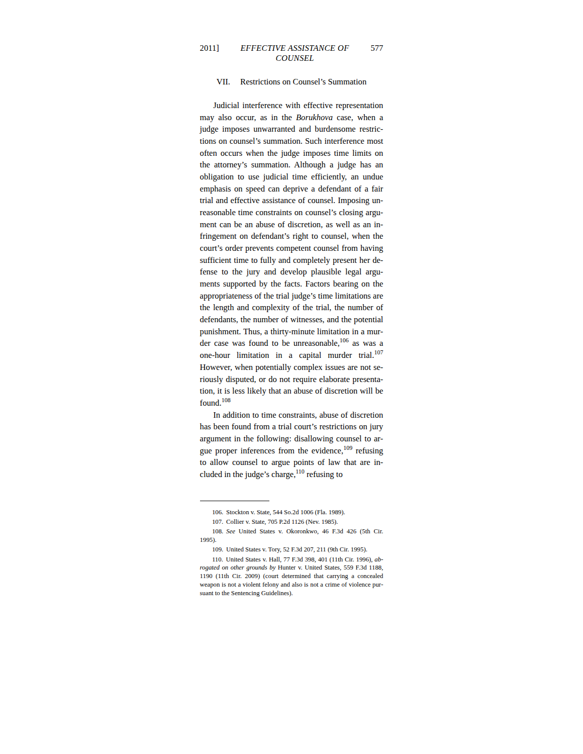2011] EFFECTIVE ASSISTANCE OF COUNSEL 577
VII. Restrictions on Counsel’s Summation
Judicial interference with effective representation may also occur, as in the Borukhova case, when a judge imposes unwarranted and burdensome restrictions on counsel’s summation. Such interference most often occurs when the judge imposes time limits on the attorney’s summation. Although a judge has an obligation to use judicial time efficiently, an undue emphasis on speed can deprive a defendant of a fair trial and effective assistance of counsel. Imposing unreasonable time constraints on counsel’s closing argument can be an abuse of discretion, as well as an infringement on defendant’s right to counsel, when the court’s order prevents competent counsel from having sufficient time to fully and completely present her defense to the jury and develop plausible legal arguments supported by the facts. Factors bearing on the appropriateness of the trial judge’s time limitations are the length and complexity of the trial, the number of defendants, the number of witnesses, and the potential punishment. Thus, a thirty-minute limitation in a murder case was found to be unreasonable,106 as was a one-hour limitation in a capital murder trial.107 However, when potentially complex issues are not seriously disputed, or do not require elaborate presentation, it is less likely that an abuse of discretion will be found.108
In addition to time constraints, abuse of discretion has been found from a trial court’s restrictions on jury argument in the following: disallowing counsel to argue proper inferences from the evidence,109 refusing to allow counsel to argue points of law that are included in the judge’s charge,110 refusing to
106. Stockton v. State, 544 So.2d 1006 (Fla. 1989).
107. Collier v. State, 705 P.2d 1126 (Nev. 1985).
108. See United States v. Okoronkwo, 46 F.3d 426 (5th Cir. 1995).
109. United States v. Tory, 52 F.3d 207, 211 (9th Cir. 1995).
110. United States v. Hall, 77 F.3d 398, 401 (11th Cir. 1996), abrogated on other grounds by Hunter v. United States, 559 F.3d 1188, 1190 (11th Cir. 2009) (court determined that carrying a concealed weapon is not a violent felony and also is not a crime of violence pursuant to the Sentencing Guidelines).